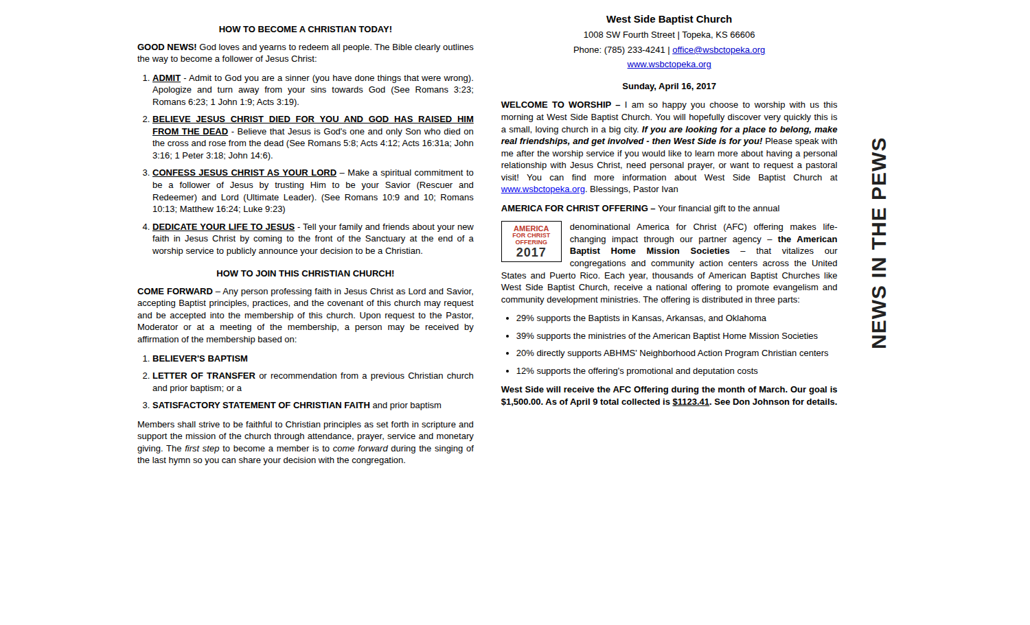How to Become a Christian Today!
GOOD NEWS! God loves and yearns to redeem all people. The Bible clearly outlines the way to become a follower of Jesus Christ:
ADMIT - Admit to God you are a sinner (you have done things that were wrong). Apologize and turn away from your sins towards God (See Romans 3:23; Romans 6:23; 1 John 1:9; Acts 3:19).
BELIEVE JESUS CHRIST DIED FOR YOU AND GOD HAS RAISED HIM FROM THE DEAD - Believe that Jesus is God's one and only Son who died on the cross and rose from the dead (See Romans 5:8; Acts 4:12; Acts 16:31a; John 3:16; 1 Peter 3:18; John 14:6).
CONFESS JESUS CHRIST AS YOUR LORD – Make a spiritual commitment to be a follower of Jesus by trusting Him to be your Savior (Rescuer and Redeemer) and Lord (Ultimate Leader). (See Romans 10:9 and 10; Romans 10:13; Matthew 16:24; Luke 9:23)
DEDICATE YOUR LIFE TO JESUS - Tell your family and friends about your new faith in Jesus Christ by coming to the front of the Sanctuary at the end of a worship service to publicly announce your decision to be a Christian.
How to Join This Christian Church!
COME FORWARD – Any person professing faith in Jesus Christ as Lord and Savior, accepting Baptist principles, practices, and the covenant of this church may request and be accepted into the membership of this church. Upon request to the Pastor, Moderator or at a meeting of the membership, a person may be received by affirmation of the membership based on:
BELIEVER'S BAPTISM
LETTER OF TRANSFER or recommendation from a previous Christian church and prior baptism; or a
SATISFACTORY STATEMENT OF CHRISTIAN FAITH and prior baptism
Members shall strive to be faithful to Christian principles as set forth in scripture and support the mission of the church through attendance, prayer, service and monetary giving. The first step to become a member is to come forward during the singing of the last hymn so you can share your decision with the congregation.
West Side Baptist Church
1008 SW Fourth Street | Topeka, KS 66606
Phone: (785) 233-4241 | office@wsbctopeka.org
www.wsbctopeka.org
Sunday, April 16, 2017
WELCOME TO WORSHIP – I am so happy you choose to worship with us this morning at West Side Baptist Church. You will hopefully discover very quickly this is a small, loving church in a big city. If you are looking for a place to belong, make real friendships, and get involved - then West Side is for you! Please speak with me after the worship service if you would like to learn more about having a personal relationship with Jesus Christ, need personal prayer, or want to request a pastoral visit! You can find more information about West Side Baptist Church at www.wsbctopeka.org. Blessings, Pastor Ivan
AMERICA FOR CHRIST OFFERING – Your financial gift to the annual
AMERICA
FOR CHRIST
OFFERING
2017
denominational America for Christ (AFC) offering makes life-changing impact through our partner agency – the American Baptist Home Mission Societies – that vitalizes our congregations and community action centers across the United States and Puerto Rico. Each year, thousands of American Baptist Churches like West Side Baptist Church, receive a national offering to promote evangelism and community development ministries. The offering is distributed in three parts:
29% supports the Baptists in Kansas, Arkansas, and Oklahoma
39% supports the ministries of the American Baptist Home Mission Societies
20% directly supports ABHMS' Neighborhood Action Program Christian centers
12% supports the offering's promotional and deputation costs
West Side will receive the AFC Offering during the month of March. Our goal is $1,500.00. As of April 9 total collected is $1123.41. See Don Johnson for details.
NEWS IN THE PEWS